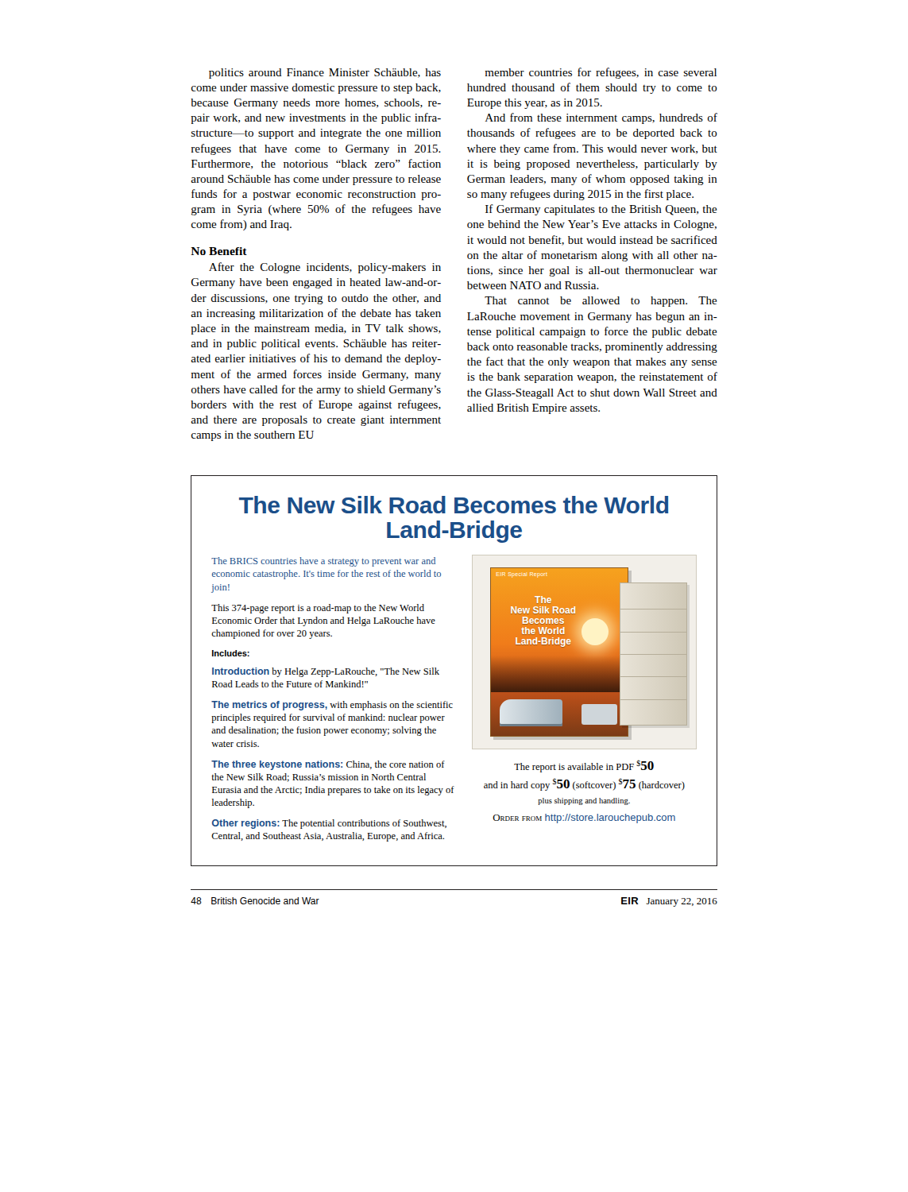politics around Finance Minister Schäuble, has come under massive domestic pressure to step back, because Germany needs more homes, schools, repair work, and new investments in the public infrastructure—to support and integrate the one million refugees that have come to Germany in 2015. Furthermore, the notorious “black zero” faction around Schäuble has come under pressure to release funds for a postwar economic reconstruction program in Syria (where 50% of the refugees have come from) and Iraq.
No Benefit
After the Cologne incidents, policy-makers in Germany have been engaged in heated law-and-order discussions, one trying to outdo the other, and an increasing militarization of the debate has taken place in the mainstream media, in TV talk shows, and in public political events. Schäuble has reiterated earlier initiatives of his to demand the deployment of the armed forces inside Germany, many others have called for the army to shield Germany’s borders with the rest of Europe against refugees, and there are proposals to create giant internment camps in the southern EU
member countries for refugees, in case several hundred thousand of them should try to come to Europe this year, as in 2015.
And from these internment camps, hundreds of thousands of refugees are to be deported back to where they came from. This would never work, but it is being proposed nevertheless, particularly by German leaders, many of whom opposed taking in so many refugees during 2015 in the first place.
If Germany capitulates to the British Queen, the one behind the New Year’s Eve attacks in Cologne, it would not benefit, but would instead be sacrificed on the altar of monetarism along with all other nations, since her goal is all-out thermonuclear war between NATO and Russia.
That cannot be allowed to happen. The LaRouche movement in Germany has begun an intense political campaign to force the public debate back onto reasonable tracks, prominently addressing the fact that the only weapon that makes any sense is the bank separation weapon, the reinstatement of the Glass-Steagall Act to shut down Wall Street and allied British Empire assets.
The New Silk Road Becomes the World Land-Bridge
The BRICS countries have a strategy to prevent war and economic catastrophe. It's time for the rest of the world to join!
This 374-page report is a road-map to the New World Economic Order that Lyndon and Helga LaRouche have championed for over 20 years.
Includes:
Introduction by Helga Zepp-LaRouche, "The New Silk Road Leads to the Future of Mankind!"
The metrics of progress, with emphasis on the scientific principles required for survival of mankind: nuclear power and desalination; the fusion power economy; solving the water crisis.
The three keystone nations: China, the core nation of the New Silk Road; Russia’s mission in North Central Eurasia and the Arctic; India prepares to take on its legacy of leadership.
Other regions: The potential contributions of Southwest, Central, and Southeast Asia, Australia, Europe, and Africa.
EIR Special Report
The
New Silk Road
Becomes
the World
Land-Bridge
The report is available in PDF $50
and in hard copy $50 (softcover) $75 (hardcover)
plus shipping and handling.
Order from http://store.larouchepub.com
48 British Genocide and War
EIRJanuary 22, 2016